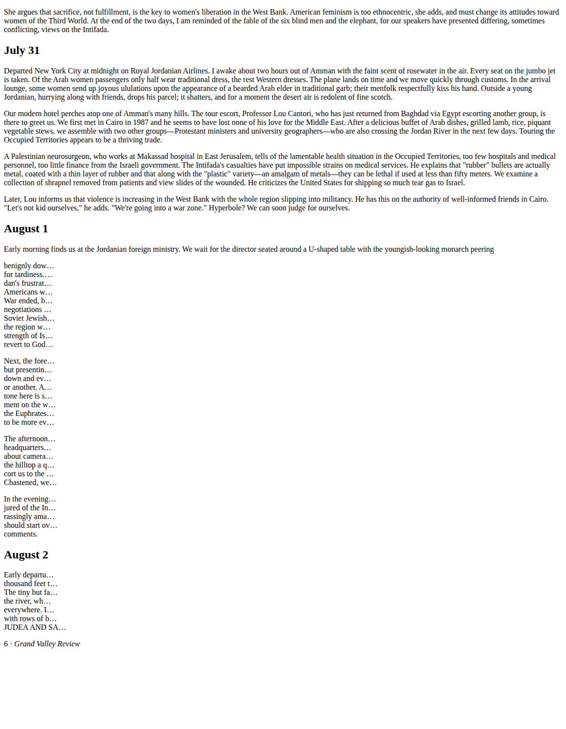She argues that sacrifice, not fulfillment, is the key to women's liberation in the West Bank. American feminism is too ethnocentric, she adds, and must change its attitudes toward women of the Third World. At the end of the two days, I am reminded of the fable of the six blind men and the elephant, for our speakers have presented differing, sometimes conflicting, views on the Intifada.
July 31
Departed New York City at midnight on Royal Jordanian Airlines. I awake about two hours out of Amman with the faint scent of rosewater in the air. Every seat on the jumbo jet is taken. Of the Arab women passengers only half wear traditional dress, the rest Western dresses. The plane lands on time and we move quickly through customs. In the arrival lounge, some women send up joyous ululations upon the appearance of a bearded Arab elder in traditional garb; their menfolk respectfully kiss his hand. Outside a young Jordanian, hurrying along with friends, drops his parcel; it shatters, and for a moment the desert air is redolent of fine scotch.
Our modern hotel perches atop one of Amman's many hills. The tour escort, Professor Lou Cantori, who has just returned from Baghdad via Egypt escorting another group, is there to greet us. We first met in Cairo in 1987 and he seems to have lost none of his love for the Middle East. After a delicious buffet of Arab dishes, grilled lamb, rice, piquant vegetable stews, we assemble with two other groups—Protestant ministers and university geographers—who are also crossing the Jordan River in the next few days. Touring the Occupied Territories appears to be a thriving trade.
A Palestinian neurosurgeon, who works at Makassad hospital in East Jerusalem, tells of the lamentable health situation in the Occupied Territories, too few hospitals and medical personnel, too little finance from the Israeli government. The Intifada's casualties have put impossible strains on medical services. He explains that "rubber" bullets are actually metal, coated with a thin layer of rubber and that along with the "plastic" variety—an amalgam of metals—they can be lethal if used at less than fifty meters. We examine a collection of shrapnel removed from patients and view slides of the wounded. He criticizes the United States for shipping so much tear gas to Israel.
Later, Lou informs us that violence is increasing in the West Bank with the whole region slipping into militancy. He has this on the authority of well-informed friends in Cairo. "Let's not kid ourselves," he adds. "We're going into a war zone." Hyperbole? We can soon judge for ourselves.
August 1
Early morning finds us at the Jordanian foreign ministry. We wait for the director seated around a U-shaped table with the youngish-looking monarch peering
benignly dow…
for tardiness.…
dan's frustrat…
Americans w…
War ended, b…
negotiations …
Soviet Jewish…
the region w…
strength of Is…
revert to God…
Next, the fore…
but presentin…
down and ev…
or another. A…
tone here is s…
ment on the w…
the Euphrates…
to be more ev…
The afternoon…
headquarters…
about camera…
the hilltop a q…
cort us to the …
Chastened, we…
In the evening…
jured of the In…
rassingly ama…
should start ov…
comments.
August 2
Early departu…
thousand feet t…
The tiny but fa…
the river, wh…
everywhere. I…
with rows of b…
JUDEA AND SA…
6 · Grand Valley Review